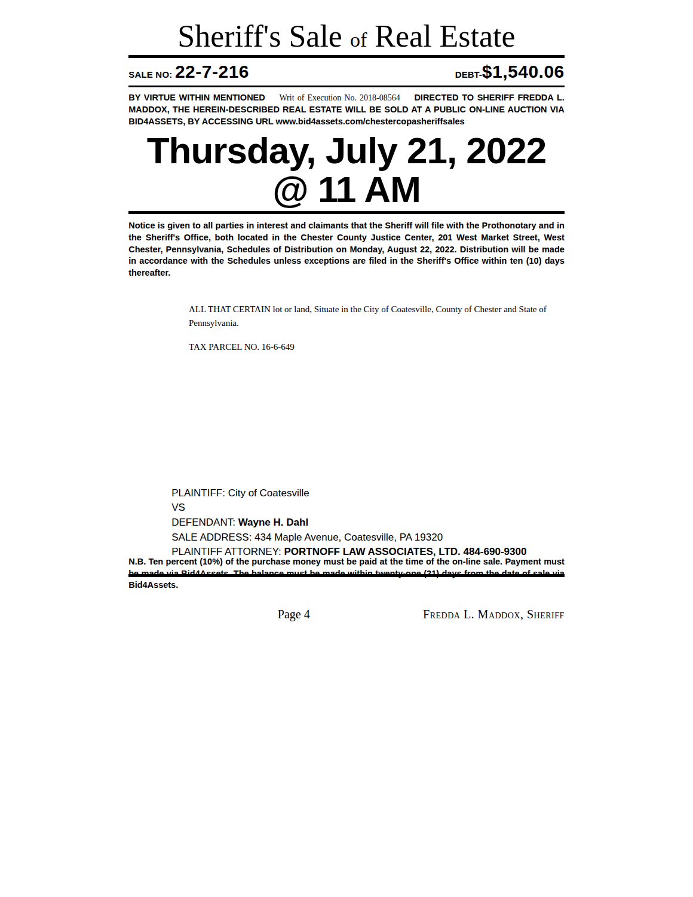Sheriff's Sale of Real Estate
SALE NO: 22-7-216
DEBT-$1,540.06
BY VIRTUE WITHIN MENTIONED Writ of Execution No. 2018-08564 DIRECTED TO SHERIFF FREDDA L. MADDOX, THE HEREIN-DESCRIBED REAL ESTATE WILL BE SOLD AT A PUBLIC ON-LINE AUCTION VIA BID4ASSETS, BY ACCESSING URL www.bid4assets.com/chestercopasheriffsales
Thursday, July 21, 2022 @ 11 AM
Notice is given to all parties in interest and claimants that the Sheriff will file with the Prothonotary and in the Sheriff's Office, both located in the Chester County Justice Center, 201 West Market Street, West Chester, Pennsylvania, Schedules of Distribution on Monday, August 22, 2022. Distribution will be made in accordance with the Schedules unless exceptions are filed in the Sheriff's Office within ten (10) days thereafter.
ALL THAT CERTAIN lot or land, Situate in the City of Coatesville, County of Chester and State of Pennsylvania.
TAX PARCEL NO. 16-6-649
PLAINTIFF: City of Coatesville
VS
DEFENDANT: Wayne H. Dahl
SALE ADDRESS: 434 Maple Avenue, Coatesville, PA 19320
PLAINTIFF ATTORNEY: PORTNOFF LAW ASSOCIATES, LTD. 484-690-9300
N.B. Ten percent (10%) of the purchase money must be paid at the time of the on-line sale. Payment must be made via Bid4Assets. The balance must be made within twenty-one (21) days from the date of sale via Bid4Assets.
Page 4
Fredda L. Maddox, Sheriff